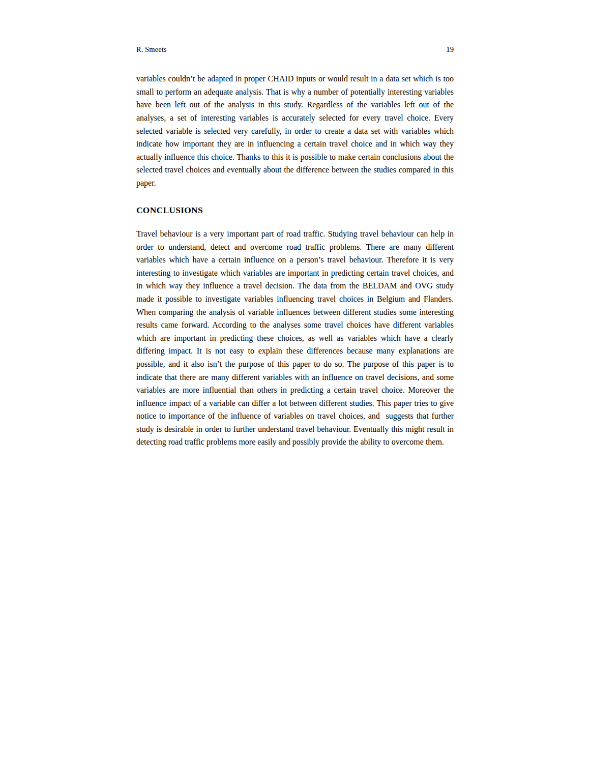R. Smeets 19
variables couldn’t be adapted in proper CHAID inputs or would result in a data set which is too small to perform an adequate analysis. That is why a number of potentially interesting variables have been left out of the analysis in this study. Regardless of the variables left out of the analyses, a set of interesting variables is accurately selected for every travel choice. Every selected variable is selected very carefully, in order to create a data set with variables which indicate how important they are in influencing a certain travel choice and in which way they actually influence this choice. Thanks to this it is possible to make certain conclusions about the selected travel choices and eventually about the difference between the studies compared in this paper.
CONCLUSIONS
Travel behaviour is a very important part of road traffic. Studying travel behaviour can help in order to understand, detect and overcome road traffic problems. There are many different variables which have a certain influence on a person’s travel behaviour. Therefore it is very interesting to investigate which variables are important in predicting certain travel choices, and in which way they influence a travel decision. The data from the BELDAM and OVG study made it possible to investigate variables influencing travel choices in Belgium and Flanders. When comparing the analysis of variable influences between different studies some interesting results came forward. According to the analyses some travel choices have different variables which are important in predicting these choices, as well as variables which have a clearly differing impact. It is not easy to explain these differences because many explanations are possible, and it also isn’t the purpose of this paper to do so. The purpose of this paper is to indicate that there are many different variables with an influence on travel decisions, and some variables are more influential than others in predicting a certain travel choice. Moreover the influence impact of a variable can differ a lot between different studies. This paper tries to give notice to importance of the influence of variables on travel choices, and suggests that further study is desirable in order to further understand travel behaviour. Eventually this might result in detecting road traffic problems more easily and possibly provide the ability to overcome them.